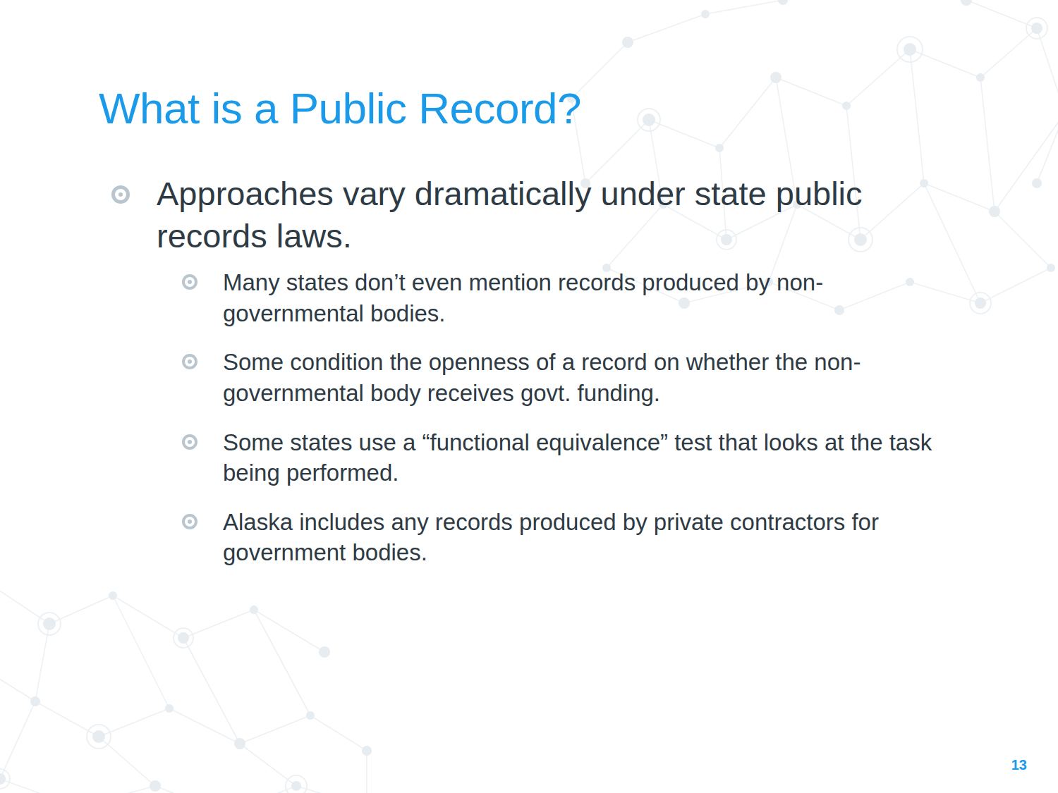What is a Public Record?
Approaches vary dramatically under state public records laws.
Many states don’t even mention records produced by non-governmental bodies.
Some condition the openness of a record on whether the non-governmental body receives govt. funding.
Some states use a “functional equivalence” test that looks at the task being performed.
Alaska includes any records produced by private contractors for government bodies.
13